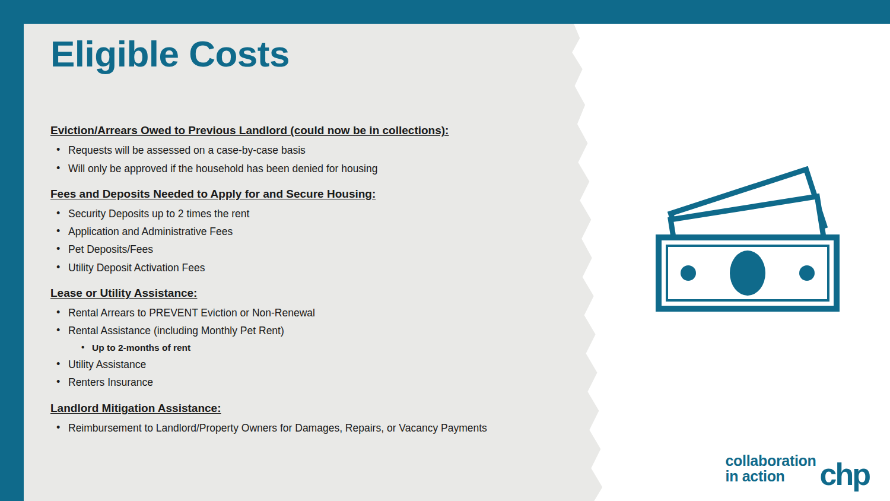Eligible Costs
Eviction/Arrears Owed to Previous Landlord (could now be in collections):
Requests will be assessed on a case-by-case basis
Will only be approved if the household has been denied for housing
Fees and Deposits Needed to Apply for and Secure Housing:
Security Deposits up to 2 times the rent
Application and Administrative Fees
Pet Deposits/Fees
Utility Deposit Activation Fees
Lease or Utility Assistance:
Rental Arrears to PREVENT Eviction or Non-Renewal
Rental Assistance (including Monthly Pet Rent)
Up to 2-months of rent
Utility Assistance
Renters Insurance
Landlord Mitigation Assistance:
Reimbursement to Landlord/Property Owners for Damages, Repairs, or Vacancy Payments
collaboration
in action
chp